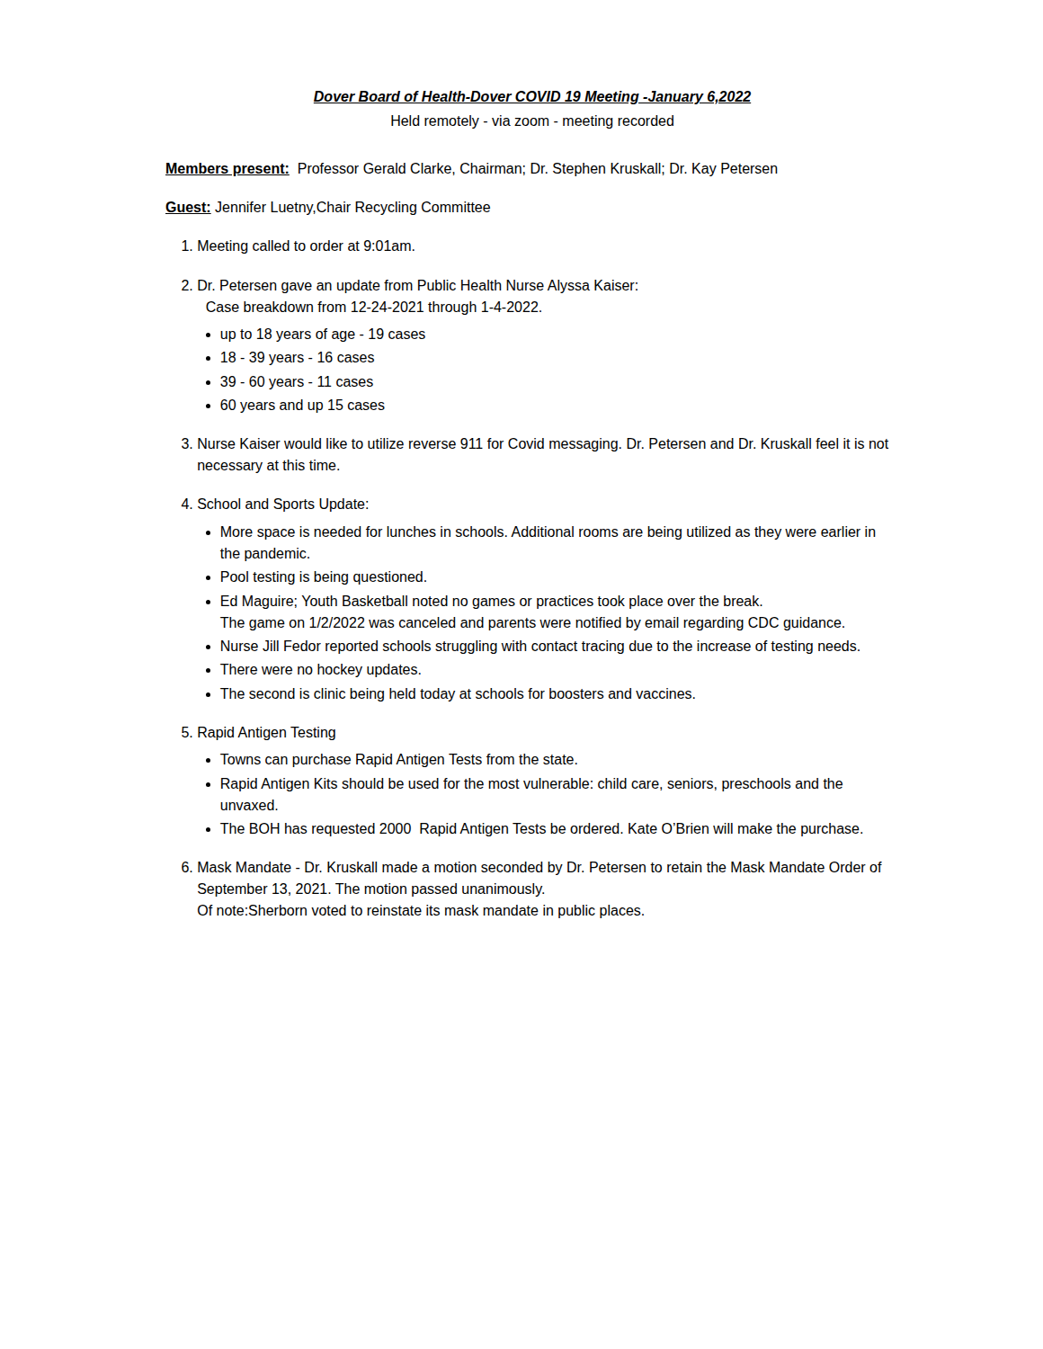Dover Board of Health-Dover COVID 19 Meeting -January 6,2022
Held remotely - via zoom - meeting recorded
Members present: Professor Gerald Clarke, Chairman; Dr. Stephen Kruskall; Dr. Kay Petersen
Guest: Jennifer Luetny,Chair Recycling Committee
Meeting called to order at 9:01am.
Dr. Petersen gave an update from Public Health Nurse Alyssa Kaiser: Case breakdown from 12-24-2021 through 1-4-2022.
up to 18 years of age - 19 cases
18 - 39 years - 16 cases
39 - 60 years - 11 cases
60 years and up 15 cases
Nurse Kaiser would like to utilize reverse 911 for Covid messaging. Dr. Petersen and Dr. Kruskall feel it is not necessary at this time.
School and Sports Update:
More space is needed for lunches in schools. Additional rooms are being utilized as they were earlier in the pandemic.
Pool testing is being questioned.
Ed Maguire; Youth Basketball noted no games or practices took place over the break.
The game on 1/2/2022 was canceled and parents were notified by email regarding CDC guidance.
Nurse Jill Fedor reported schools struggling with contact tracing due to the increase of testing needs.
There were no hockey updates.
The second is clinic being held today at schools for boosters and vaccines.
Rapid Antigen Testing
Towns can purchase Rapid Antigen Tests from the state.
Rapid Antigen Kits should be used for the most vulnerable: child care, seniors, preschools and the unvaxed.
The BOH has requested 2000 Rapid Antigen Tests be ordered. Kate O’Brien will make the purchase.
Mask Mandate - Dr. Kruskall made a motion seconded by Dr. Petersen to retain the Mask Mandate Order of September 13, 2021. The motion passed unanimously.
Of note:Sherborn voted to reinstate its mask mandate in public places.